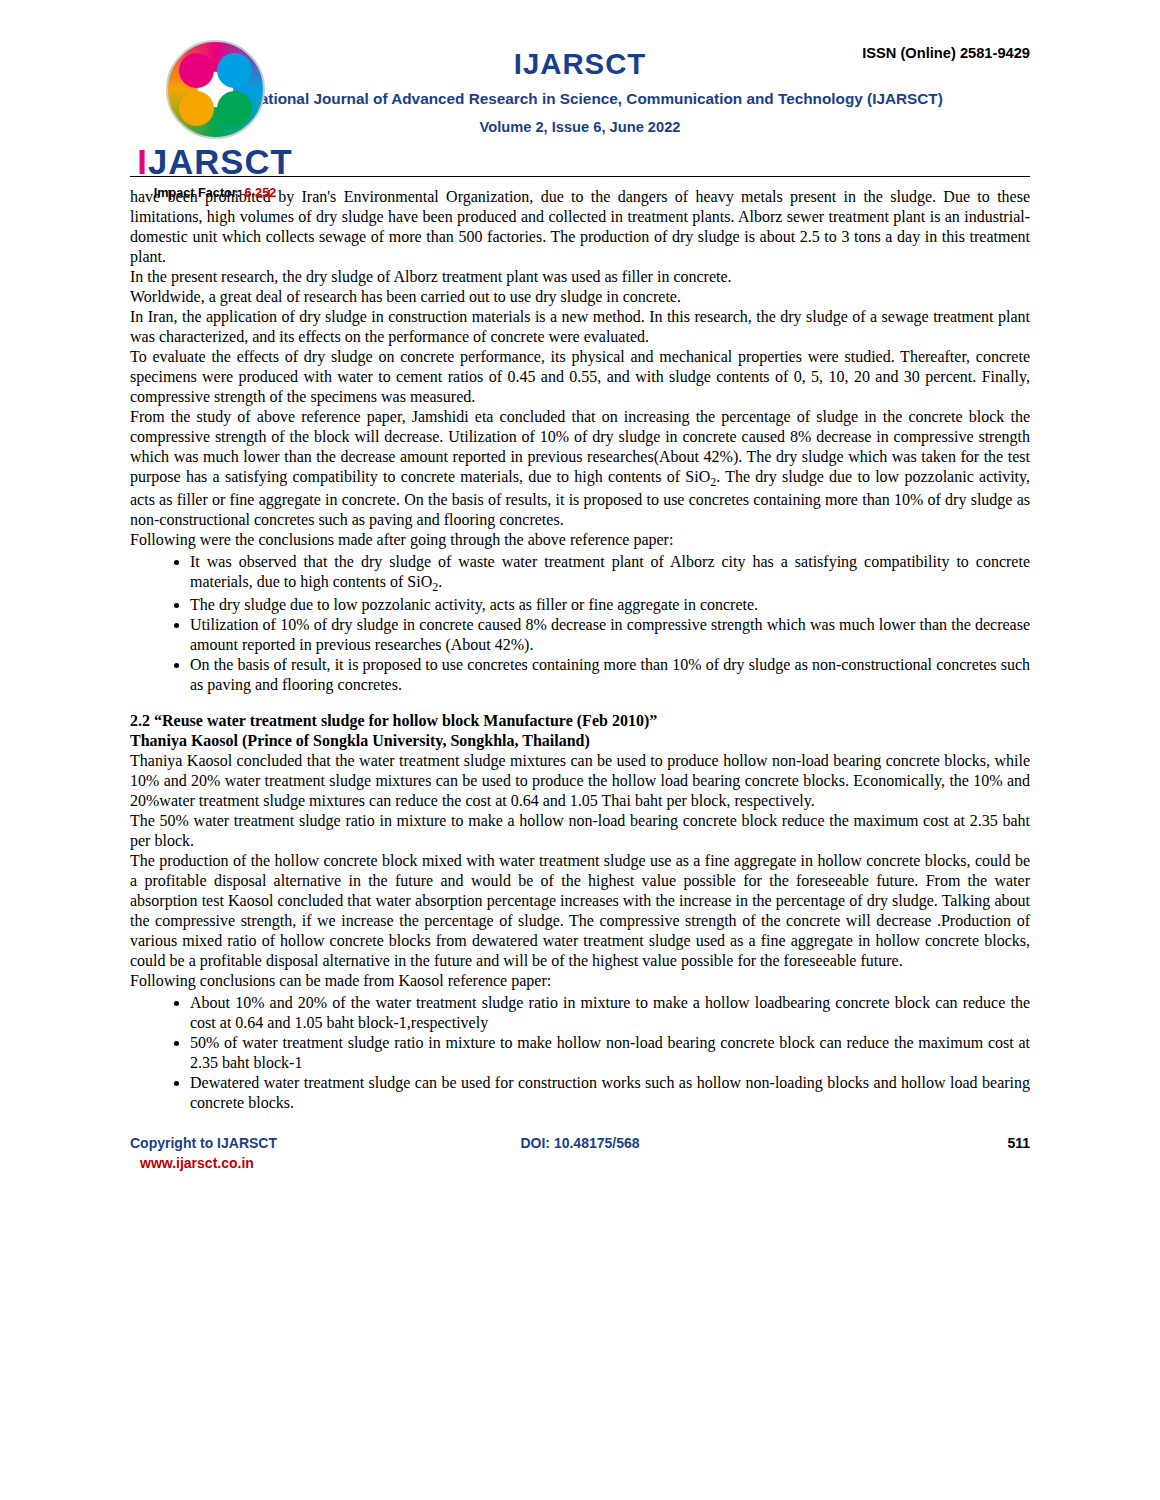ISSN (Online) 2581-9429
IJARSCT
Impact Factor: 6.252
IJARSCT
International Journal of Advanced Research in Science, Communication and Technology (IJARSCT)
Volume 2, Issue 6, June 2022
have been prohibited by Iran's Environmental Organization, due to the dangers of heavy metals present in the sludge. Due to these limitations, high volumes of dry sludge have been produced and collected in treatment plants. Alborz sewer treatment plant is an industrial-domestic unit which collects sewage of more than 500 factories. The production of dry sludge is about 2.5 to 3 tons a day in this treatment plant.
In the present research, the dry sludge of Alborz treatment plant was used as filler in concrete.
Worldwide, a great deal of research has been carried out to use dry sludge in concrete.
In Iran, the application of dry sludge in construction materials is a new method. In this research, the dry sludge of a sewage treatment plant was characterized, and its effects on the performance of concrete were evaluated.
To evaluate the effects of dry sludge on concrete performance, its physical and mechanical properties were studied. Thereafter, concrete specimens were produced with water to cement ratios of 0.45 and 0.55, and with sludge contents of 0, 5, 10, 20 and 30 percent. Finally, compressive strength of the specimens was measured.
From the study of above reference paper, Jamshidi eta concluded that on increasing the percentage of sludge in the concrete block the compressive strength of the block will decrease. Utilization of 10% of dry sludge in concrete caused 8% decrease in compressive strength which was much lower than the decrease amount reported in previous researches(About 42%). The dry sludge which was taken for the test purpose has a satisfying compatibility to concrete materials, due to high contents of SiO2. The dry sludge due to low pozzolanic activity, acts as filler or fine aggregate in concrete. On the basis of results, it is proposed to use concretes containing more than 10% of dry sludge as non-constructional concretes such as paving and flooring concretes.
Following were the conclusions made after going through the above reference paper:
It was observed that the dry sludge of waste water treatment plant of Alborz city has a satisfying compatibility to concrete materials, due to high contents of SiO2.
The dry sludge due to low pozzolanic activity, acts as filler or fine aggregate in concrete.
Utilization of 10% of dry sludge in concrete caused 8% decrease in compressive strength which was much lower than the decrease amount reported in previous researches (About 42%).
On the basis of result, it is proposed to use concretes containing more than 10% of dry sludge as non-constructional concretes such as paving and flooring concretes.
2.2 “Reuse water treatment sludge for hollow block Manufacture (Feb 2010)”
Thaniya Kaosol (Prince of Songkla University, Songkhla, Thailand)
Thaniya Kaosol concluded that the water treatment sludge mixtures can be used to produce hollow non-load bearing concrete blocks, while 10% and 20% water treatment sludge mixtures can be used to produce the hollow load bearing concrete blocks. Economically, the 10% and 20%water treatment sludge mixtures can reduce the cost at 0.64 and 1.05 Thai baht per block, respectively.
The 50% water treatment sludge ratio in mixture to make a hollow non-load bearing concrete block reduce the maximum cost at 2.35 baht per block.
The production of the hollow concrete block mixed with water treatment sludge use as a fine aggregate in hollow concrete blocks, could be a profitable disposal alternative in the future and would be of the highest value possible for the foreseeable future. From the water absorption test Kaosol concluded that water absorption percentage increases with the increase in the percentage of dry sludge. Talking about the compressive strength, if we increase the percentage of sludge. The compressive strength of the concrete will decrease .Production of various mixed ratio of hollow concrete blocks from dewatered water treatment sludge used as a fine aggregate in hollow concrete blocks, could be a profitable disposal alternative in the future and will be of the highest value possible for the foreseeable future.
Following conclusions can be made from Kaosol reference paper:
About 10% and 20% of the water treatment sludge ratio in mixture to make a hollow loadbearing concrete block can reduce the cost at 0.64 and 1.05 baht block-1,respectively
50% of water treatment sludge ratio in mixture to make hollow non-load bearing concrete block can reduce the maximum cost at 2.35 baht block-1
Dewatered water treatment sludge can be used for construction works such as hollow non-loading blocks and hollow load bearing concrete blocks.
Copyright to IJARSCT www.ijarsct.co.in
DOI: 10.48175/568
511